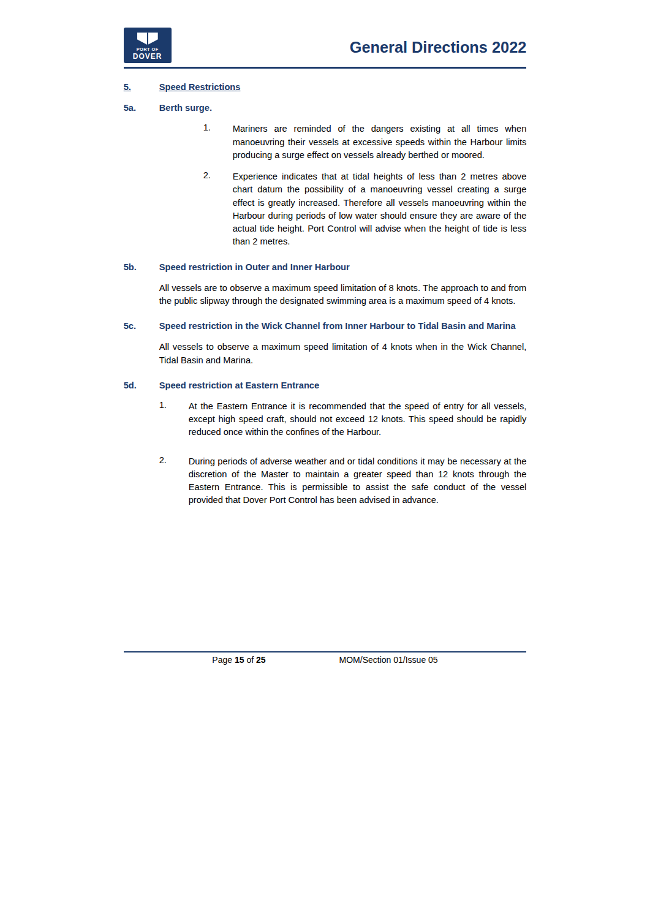PORT OFDOVER
General Directions 2022
5.
Speed Restrictions
5a.
Berth surge.
1.
Mariners are reminded of the dangers existing at all times when manoeuvring their vessels at excessive speeds within the Harbour limits producing a surge effect on vessels already berthed or moored.
2.
Experience indicates that at tidal heights of less than 2 metres above chart datum the possibility of a manoeuvring vessel creating a surge effect is greatly increased. Therefore all vessels manoeuvring within the Harbour during periods of low water should ensure they are aware of the actual tide height. Port Control will advise when the height of tide is less than 2 metres.
5b.
Speed restriction in Outer and Inner Harbour
All vessels are to observe a maximum speed limitation of 8 knots. The approach to and from the public slipway through the designated swimming area is a maximum speed of 4 knots.
5c.
Speed restriction in the Wick Channel from Inner Harbour to Tidal Basin and Marina
All vessels to observe a maximum speed limitation of 4 knots when in the Wick Channel, Tidal Basin and Marina.
5d.
Speed restriction at Eastern Entrance
1.
At the Eastern Entrance it is recommended that the speed of entry for all vessels, except high speed craft, should not exceed 12 knots. This speed should be rapidly reduced once within the confines of the Harbour.
2.
During periods of adverse weather and or tidal conditions it may be necessary at the discretion of the Master to maintain a greater speed than 12 knots through the Eastern Entrance. This is permissible to assist the safe conduct of the vessel provided that Dover Port Control has been advised in advance.
Page 15 of 25
MOM/Section 01/Issue 05